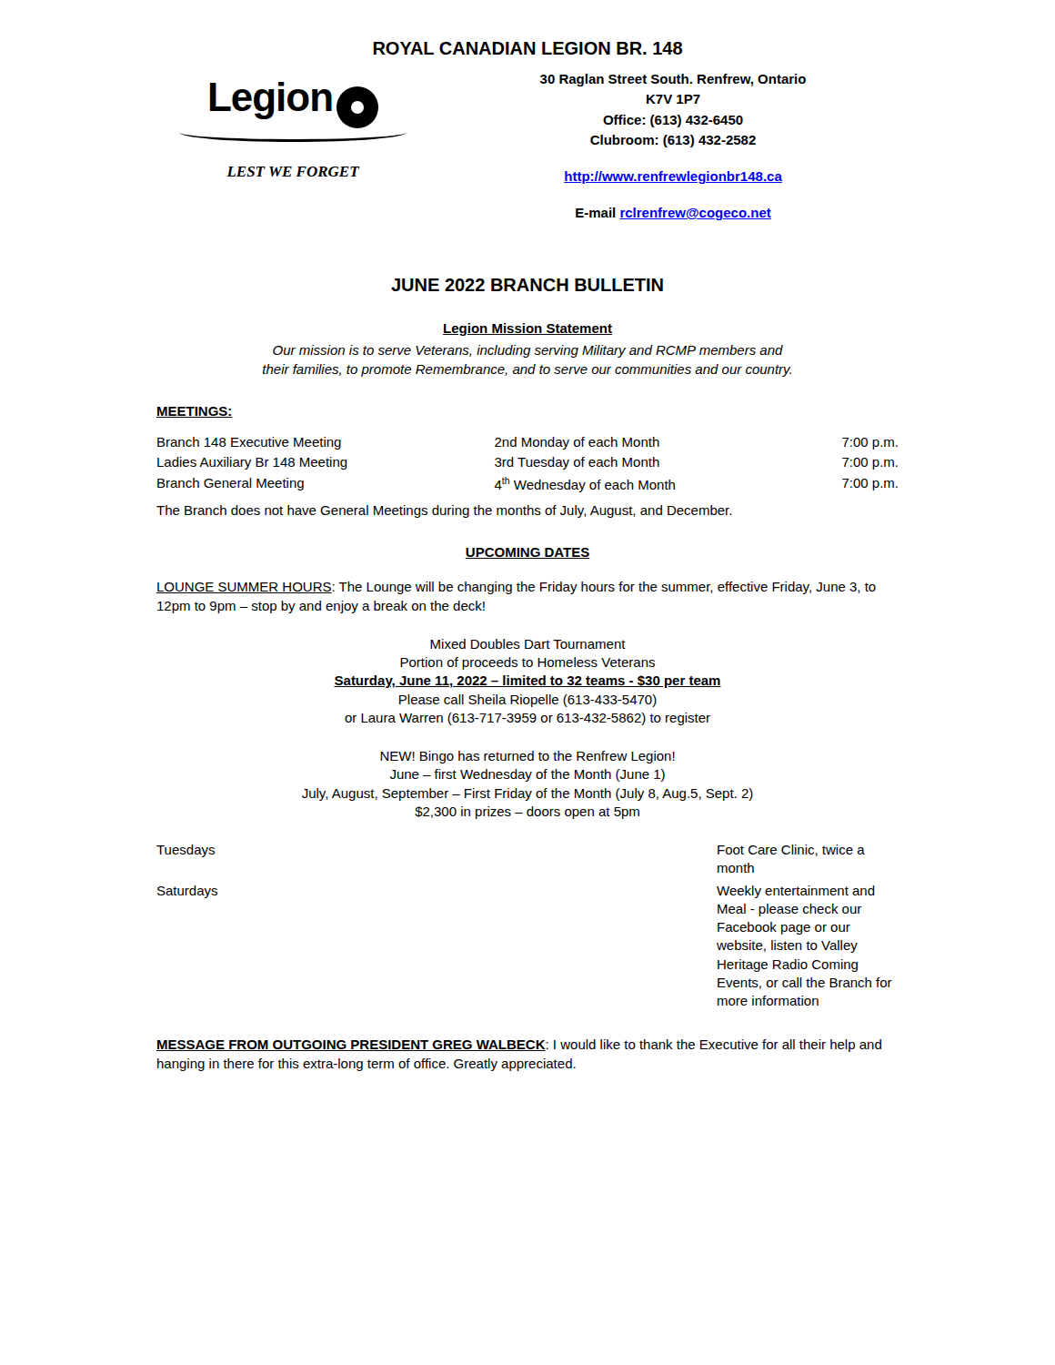ROYAL CANADIAN LEGION BR. 148
Legion
LEST WE FORGET
30 Raglan Street South. Renfrew, Ontario
K7V 1P7
Office: (613) 432-6450
Clubroom: (613) 432-2582
http://www.renfrewlegionbr148.ca
E-mail rclrenfrew@cogeco.net
JUNE 2022 BRANCH BULLETIN
Legion Mission Statement
Our mission is to serve Veterans, including serving Military and RCMP members and
their families, to promote Remembrance, and to serve our communities and our country.
MEETINGS:
| Branch 148 Executive Meeting | 2nd Monday of each Month | 7:00 p.m. |
| Ladies Auxiliary Br 148 Meeting | 3rd Tuesday of each Month | 7:00 p.m. |
| Branch General Meeting | 4 th Wednesday of each Month | 7:00 p.m. |
The Branch does not have General Meetings during the months of July, August, and December.
UPCOMING DATES
LOUNGE SUMMER HOURS: The Lounge will be changing the Friday hours for the summer, effective Friday, June 3, to 12pm to 9pm – stop by and enjoy a break on the deck!
Mixed Doubles Dart Tournament
Portion of proceeds to Homeless Veterans
Saturday, June 11, 2022 – limited to 32 teams - $30 per team
Please call Sheila Riopelle (613-433-5470)
or Laura Warren (613-717-3959 or 613-432-5862) to register
NEW! Bingo has returned to the Renfrew Legion!
June – first Wednesday of the Month (June 1)
July, August, September – First Friday of the Month (July 8, Aug.5, Sept. 2)
$2,300 in prizes – doors open at 5pm
| Tuesdays | Foot Care Clinic, twice a month |
| Saturdays | Weekly entertainment and Meal - please check our Facebook page or our website, listen to Valley Heritage Radio Coming Events, or call the Branch for more information |
MESSAGE FROM OUTGOING PRESIDENT GREG WALBECK: I would like to thank the Executive for all their help and hanging in there for this extra-long term of office. Greatly appreciated.